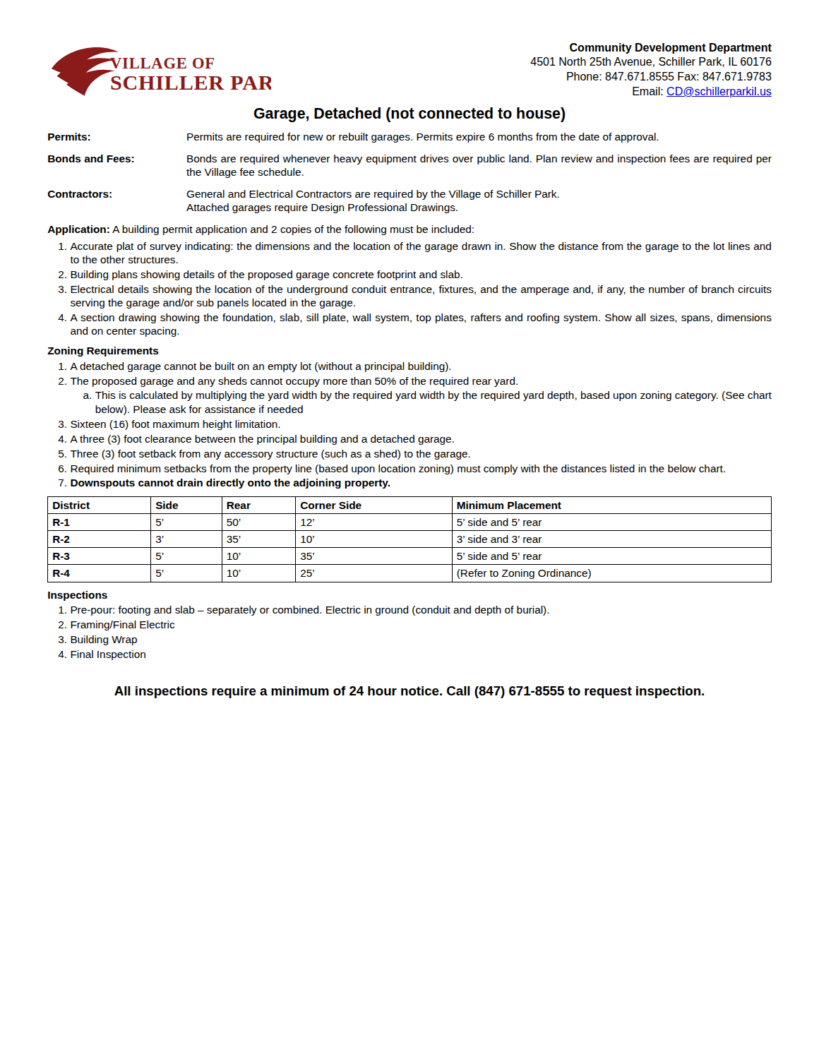VILLAGE OF SCHILLER PARK
Community Development Department
4501 North 25th Avenue, Schiller Park, IL 60176
Phone: 847.671.8555 Fax: 847.671.9783
Email: CD@schillerparkil.us
Garage, Detached (not connected to house)
Permits:
Permits are required for new or rebuilt garages. Permits expire 6 months from the date of approval.
Bonds and Fees:
Bonds are required whenever heavy equipment drives over public land. Plan review and inspection fees are required per the Village fee schedule.
Contractors:
General and Electrical Contractors are required by the Village of Schiller Park.
Attached garages require Design Professional Drawings.
Application: A building permit application and 2 copies of the following must be included:
Accurate plat of survey indicating: the dimensions and the location of the garage drawn in. Show the distance from the garage to the lot lines and to the other structures.
Building plans showing details of the proposed garage concrete footprint and slab.
Electrical details showing the location of the underground conduit entrance, fixtures, and the amperage and, if any, the number of branch circuits serving the garage and/or sub panels located in the garage.
A section drawing showing the foundation, slab, sill plate, wall system, top plates, rafters and roofing system. Show all sizes, spans, dimensions and on center spacing.
Zoning Requirements
A detached garage cannot be built on an empty lot (without a principal building).
The proposed garage and any sheds cannot occupy more than 50% of the required rear yard.
This is calculated by multiplying the yard width by the required yard width by the required yard depth, based upon zoning category. (See chart below). Please ask for assistance if needed
Sixteen (16) foot maximum height limitation.
A three (3) foot clearance between the principal building and a detached garage.
Three (3) foot setback from any accessory structure (such as a shed) to the garage.
Required minimum setbacks from the property line (based upon location zoning) must comply with the distances listed in the below chart.
Downspouts cannot drain directly onto the adjoining property.
| District | Side | Rear | Corner Side | Minimum Placement |
| --- | --- | --- | --- | --- |
| R-1 | 5’ | 50’ | 12’ | 5’ side and 5’ rear |
| R-2 | 3’ | 35’ | 10’ | 3’ side and 3’ rear |
| R-3 | 5’ | 10’ | 35’ | 5’ side and 5’ rear |
| R-4 | 5’ | 10’ | 25’ | (Refer to Zoning Ordinance) |
Inspections
Pre-pour: footing and slab – separately or combined. Electric in ground (conduit and depth of burial).
Framing/Final Electric
Building Wrap
Final Inspection
All inspections require a minimum of 24 hour notice. Call (847) 671-8555 to request inspection.